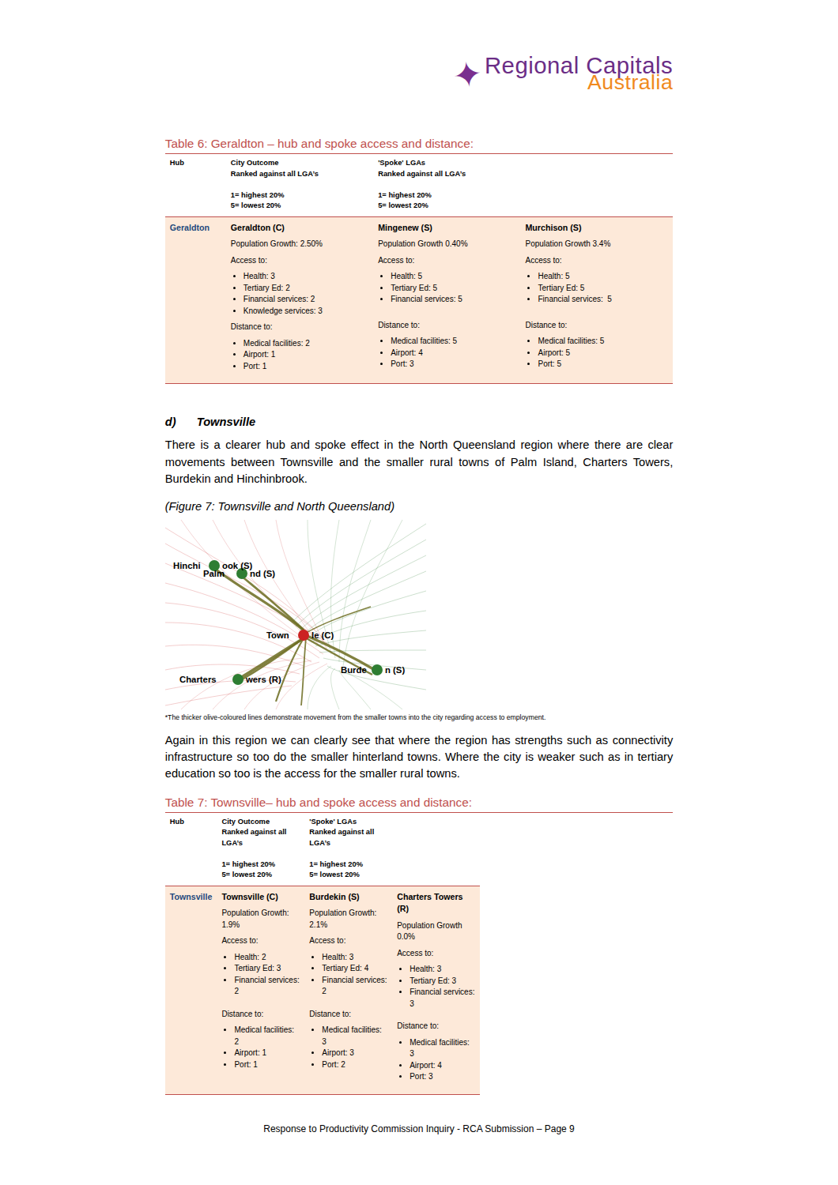✦Regional Capitals Australia
Table 6: Geraldton – hub and spoke access and distance:
| Hub | City Outcome Ranked against all LGA’s 1= highest 20% 5= lowest 20% | 'Spoke' LGAs Ranked against all LGA’s 1= highest 20% 5= lowest 20% | |
| Geraldton | Geraldton (C) Population Growth: 2.50% Access to: Health: 3 Tertiary Ed: 2 Financial services: 2 Knowledge services: 3 Distance to: Medical facilities: 2 Airport: 1 Port: 1 | Mingenew (S) Population Growth 0.40% Access to: Health: 5 Tertiary Ed: 5 Financial services: 5 Distance to: Medical facilities: 5 Airport: 4 Port: 3 | Murchison (S) Population Growth 3.4% Access to: Health: 5 Tertiary Ed: 5 Financial services: 5 Distance to: Medical facilities: 5 Airport: 5 Port: 5 |
d) Townsville
There is a clearer hub and spoke effect in the North Queensland region where there are clear movements between Townsville and the smaller rural towns of Palm Island, Charters Towers, Burdekin and Hinchinbrook.
(Figure 7: Townsville and North Queensland)
Hinchi ook (S) Palm nd (S) Town le (C) Burde n (S) Charters wers (R)
*The thicker olive-coloured lines demonstrate movement from the smaller towns into the city regarding access to employment.
Again in this region we can clearly see that where the region has strengths such as connectivity infrastructure so too do the smaller hinterland towns. Where the city is weaker such as in tertiary education so too is the access for the smaller rural towns.
Table 7: Townsville– hub and spoke access and distance:
| Hub | City Outcome Ranked against all LGA’s 1= highest 20% 5= lowest 20% | 'Spoke' LGAs Ranked against all LGA’s 1= highest 20% 5= lowest 20% | |
| Townsville | Townsville (C) Population Growth: 1.9% Access to: Health: 2 Tertiary Ed: 3 Financial services: 2 Distance to: Medical facilities: 2 Airport: 1 Port: 1 | Burdekin (S) Population Growth: 2.1% Access to: Health: 3 Tertiary Ed: 4 Financial services: 2 Distance to: Medical facilities: 3 Airport: 3 Port: 2 | Charters Towers (R) Population Growth 0.0% Access to: Health: 3 Tertiary Ed: 3 Financial services: 3 Distance to: Medical facilities: 3 Airport: 4 Port: 3 |
Response to Productivity Commission Inquiry - RCA Submission – Page 9